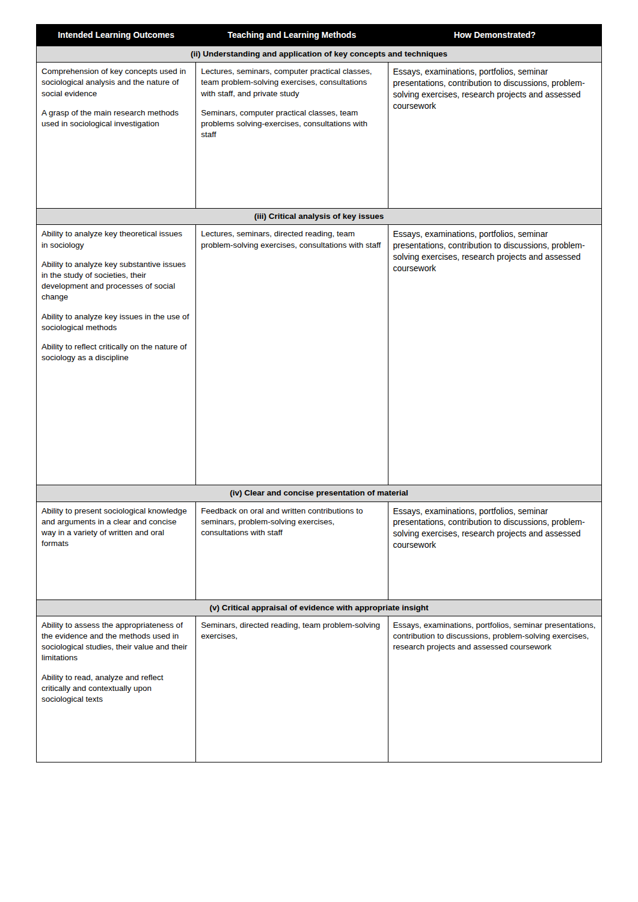| Intended Learning Outcomes | Teaching and Learning Methods | How Demonstrated? |
| --- | --- | --- |
| (ii) Understanding and application of key concepts and techniques |
| Comprehension of key concepts used in sociological analysis and the nature of social evidence A grasp of the main research methods used in sociological investigation | Lectures, seminars, computer practical classes, team problem-solving exercises, consultations with staff, and private study Seminars, computer practical classes, team problems solving-exercises, consultations with staff | Essays, examinations, portfolios, seminar presentations, contribution to discussions, problem-solving exercises, research projects and assessed coursework |
| (iii) Critical analysis of key issues |
| Ability to analyze key theoretical issues in sociology Ability to analyze key substantive issues in the study of societies, their development and processes of social change Ability to analyze key issues in the use of sociological methods Ability to reflect critically on the nature of sociology as a discipline | Lectures, seminars, directed reading, team problem-solving exercises, consultations with staff | Essays, examinations, portfolios, seminar presentations, contribution to discussions, problem-solving exercises, research projects and assessed coursework |
| (iv) Clear and concise presentation of material |
| Ability to present sociological knowledge and arguments in a clear and concise way in a variety of written and oral formats | Feedback on oral and written contributions to seminars, problem-solving exercises, consultations with staff | Essays, examinations, portfolios, seminar presentations, contribution to discussions, problem-solving exercises, research projects and assessed coursework |
| (v) Critical appraisal of evidence with appropriate insight |
| Ability to assess the appropriateness of the evidence and the methods used in sociological studies, their value and their limitations Ability to read, analyze and reflect critically and contextually upon sociological texts | Seminars, directed reading, team problem-solving exercises, | Essays, examinations, portfolios, seminar presentations, contribution to discussions, problem-solving exercises, research projects and assessed coursework |